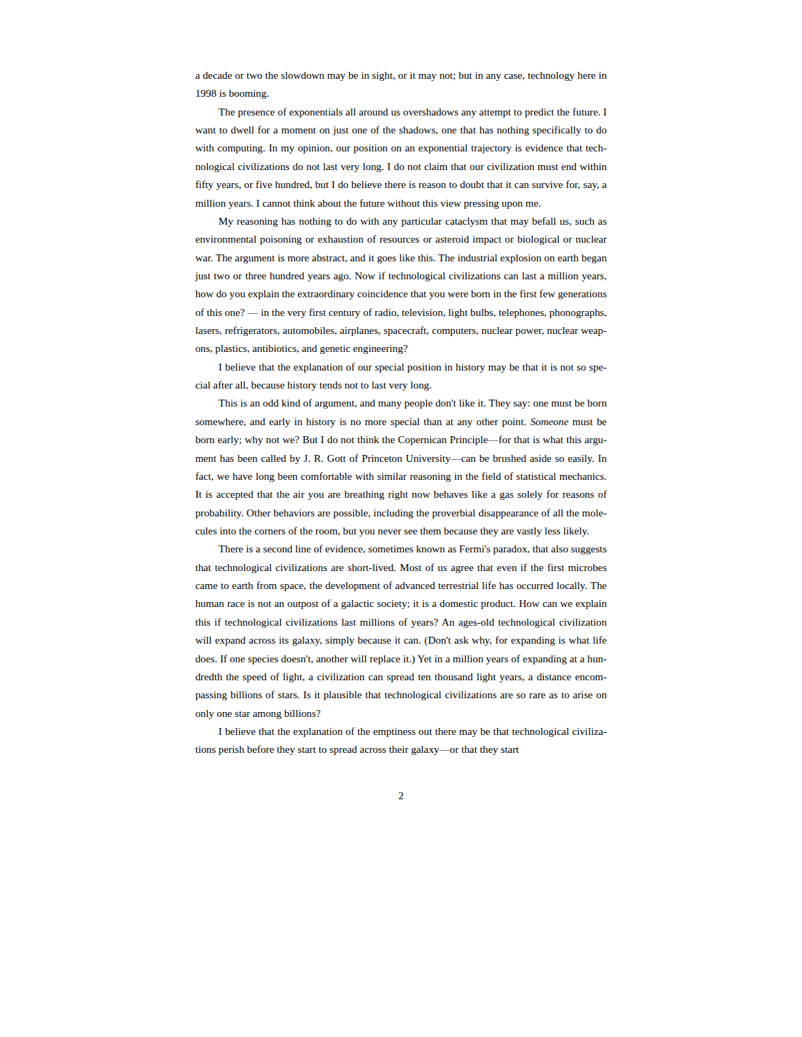a decade or two the slowdown may be in sight, or it may not; but in any case, technology here in 1998 is booming.
The presence of exponentials all around us overshadows any attempt to predict the future. I want to dwell for a moment on just one of the shadows, one that has nothing specifically to do with computing. In my opinion, our position on an exponential trajectory is evidence that technological civilizations do not last very long. I do not claim that our civilization must end within fifty years, or five hundred, but I do believe there is reason to doubt that it can survive for, say, a million years. I cannot think about the future without this view pressing upon me.
My reasoning has nothing to do with any particular cataclysm that may befall us, such as environmental poisoning or exhaustion of resources or asteroid impact or biological or nuclear war. The argument is more abstract, and it goes like this. The industrial explosion on earth began just two or three hundred years ago. Now if technological civilizations can last a million years, how do you explain the extraordinary coincidence that you were born in the first few generations of this one? — in the very first century of radio, television, light bulbs, telephones, phonographs, lasers, refrigerators, automobiles, airplanes, spacecraft, computers, nuclear power, nuclear weapons, plastics, antibiotics, and genetic engineering?
I believe that the explanation of our special position in history may be that it is not so special after all, because history tends not to last very long.
This is an odd kind of argument, and many people don't like it. They say: one must be born somewhere, and early in history is no more special than at any other point. Someone must be born early; why not we? But I do not think the Copernican Principle—for that is what this argument has been called by J. R. Gott of Princeton University—can be brushed aside so easily. In fact, we have long been comfortable with similar reasoning in the field of statistical mechanics. It is accepted that the air you are breathing right now behaves like a gas solely for reasons of probability. Other behaviors are possible, including the proverbial disappearance of all the molecules into the corners of the room, but you never see them because they are vastly less likely.
There is a second line of evidence, sometimes known as Fermi's paradox, that also suggests that technological civilizations are short-lived. Most of us agree that even if the first microbes came to earth from space, the development of advanced terrestrial life has occurred locally. The human race is not an outpost of a galactic society; it is a domestic product. How can we explain this if technological civilizations last millions of years? An ages-old technological civilization will expand across its galaxy, simply because it can. (Don't ask why, for expanding is what life does. If one species doesn't, another will replace it.) Yet in a million years of expanding at a hundredth the speed of light, a civilization can spread ten thousand light years, a distance encompassing billions of stars. Is it plausible that technological civilizations are so rare as to arise on only one star among billions?
I believe that the explanation of the emptiness out there may be that technological civilizations perish before they start to spread across their galaxy—or that they start
2